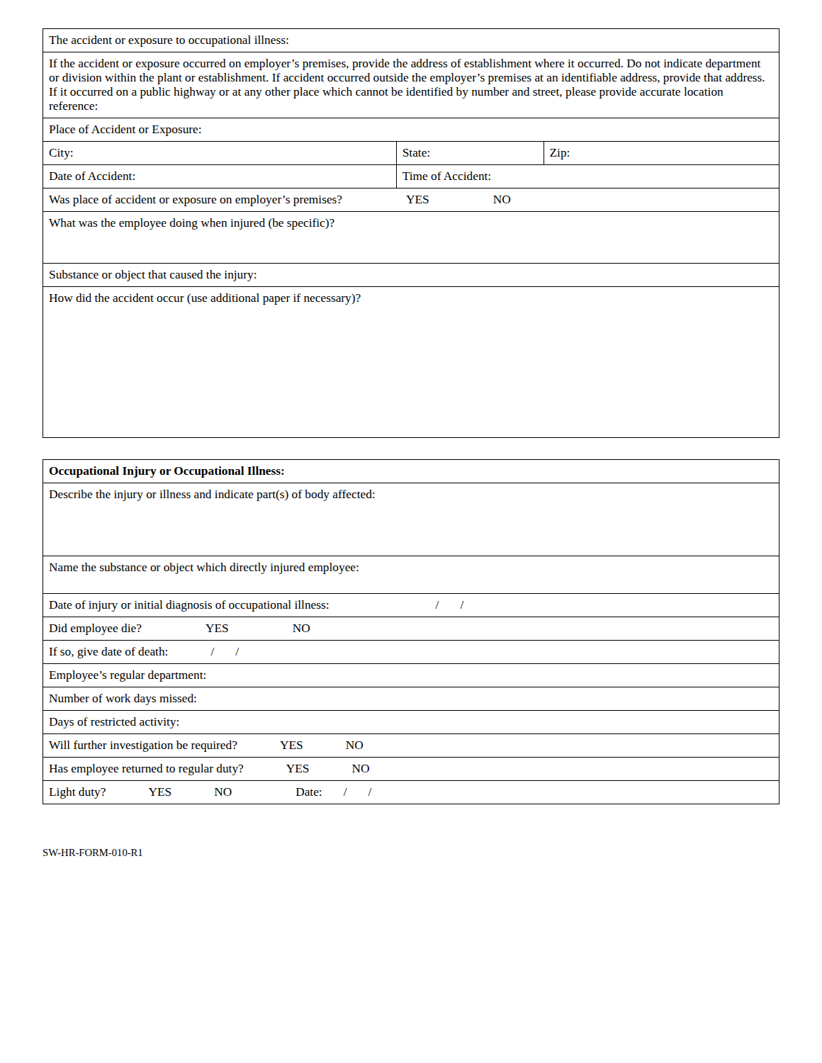| The accident or exposure to occupational illness: |
| If the accident or exposure occurred on employer’s premises, provide the address of establishment where it occurred. Do not indicate department or division within the plant or establishment. If accident occurred outside the employer’s premises at an identifiable address, provide that address. If it occurred on a public highway or at any other place which cannot be identified by number and street, please provide accurate location reference: |
| Place of Accident or Exposure: |
| City: | State: | Zip: |
| Date of Accident: | Time of Accident: |
| Was place of accident or exposure on employer’s premises? YES NO |
| What was the employee doing when injured (be specific)? |
| Substance or object that caused the injury: |
| How did the accident occur (use additional paper if necessary)? |
| Occupational Injury or Occupational Illness: |
| Describe the injury or illness and indicate part(s) of body affected: |
| Name the substance or object which directly injured employee: |
| Date of injury or initial diagnosis of occupational illness: / / |
| Did employee die? YES NO |
| If so, give date of death: / / |
| Employee’s regular department: |
| Number of work days missed: |
| Days of restricted activity: |
| Will further investigation be required? YES NO |
| Has employee returned to regular duty? YES NO |
| Light duty? YES NO Date: / / |
SW-HR-FORM-010-R1